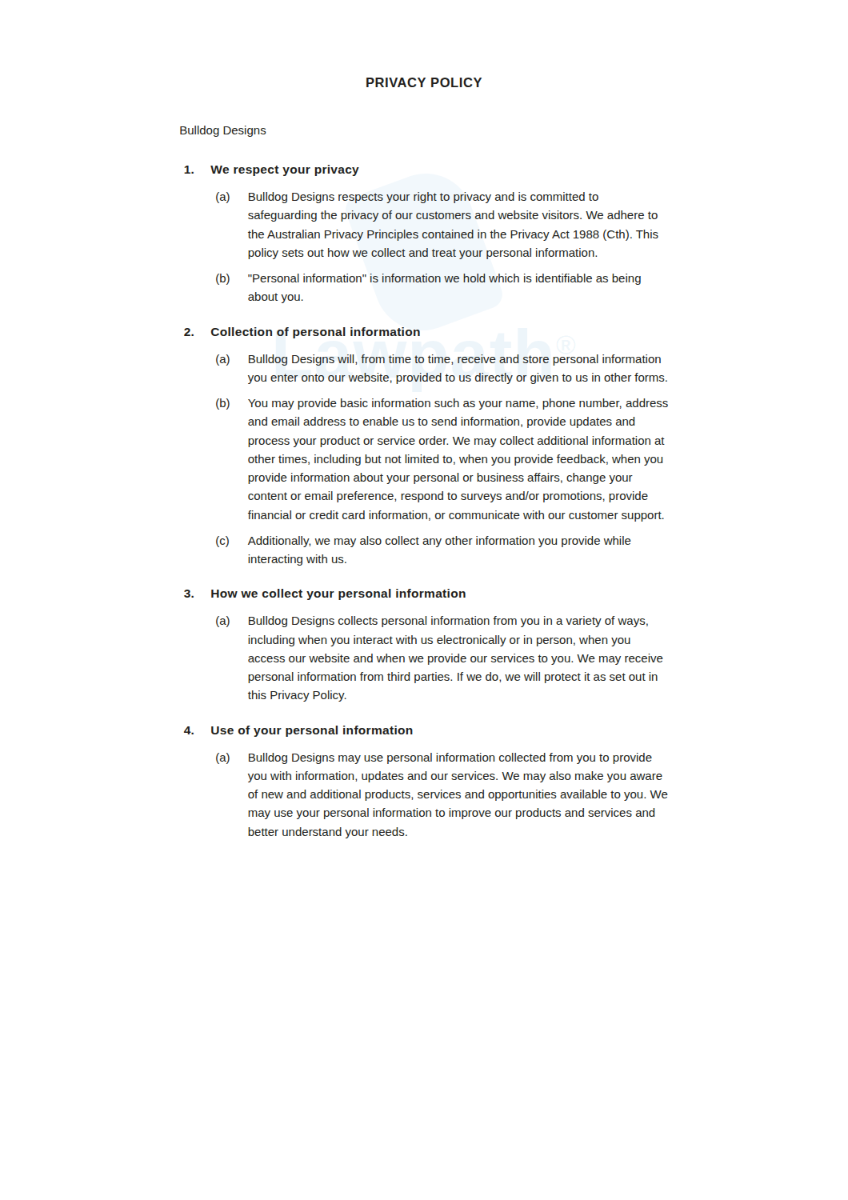Lawpath®
PRIVACY POLICY
Bulldog Designs
We respect your privacy
Bulldog Designs respects your right to privacy and is committed to safeguarding the privacy of our customers and website visitors. We adhere to the Australian Privacy Principles contained in the Privacy Act 1988 (Cth). This policy sets out how we collect and treat your personal information.
"Personal information" is information we hold which is identifiable as being about you.
Collection of personal information
Bulldog Designs will, from time to time, receive and store personal information you enter onto our website, provided to us directly or given to us in other forms.
You may provide basic information such as your name, phone number, address and email address to enable us to send information, provide updates and process your product or service order. We may collect additional information at other times, including but not limited to, when you provide feedback, when you provide information about your personal or business affairs, change your content or email preference, respond to surveys and/or promotions, provide financial or credit card information, or communicate with our customer support.
Additionally, we may also collect any other information you provide while interacting with us.
How we collect your personal information
Bulldog Designs collects personal information from you in a variety of ways, including when you interact with us electronically or in person, when you access our website and when we provide our services to you. We may receive personal information from third parties. If we do, we will protect it as set out in this Privacy Policy.
Use of your personal information
Bulldog Designs may use personal information collected from you to provide you with information, updates and our services. We may also make you aware of new and additional products, services and opportunities available to you. We may use your personal information to improve our products and services and better understand your needs.